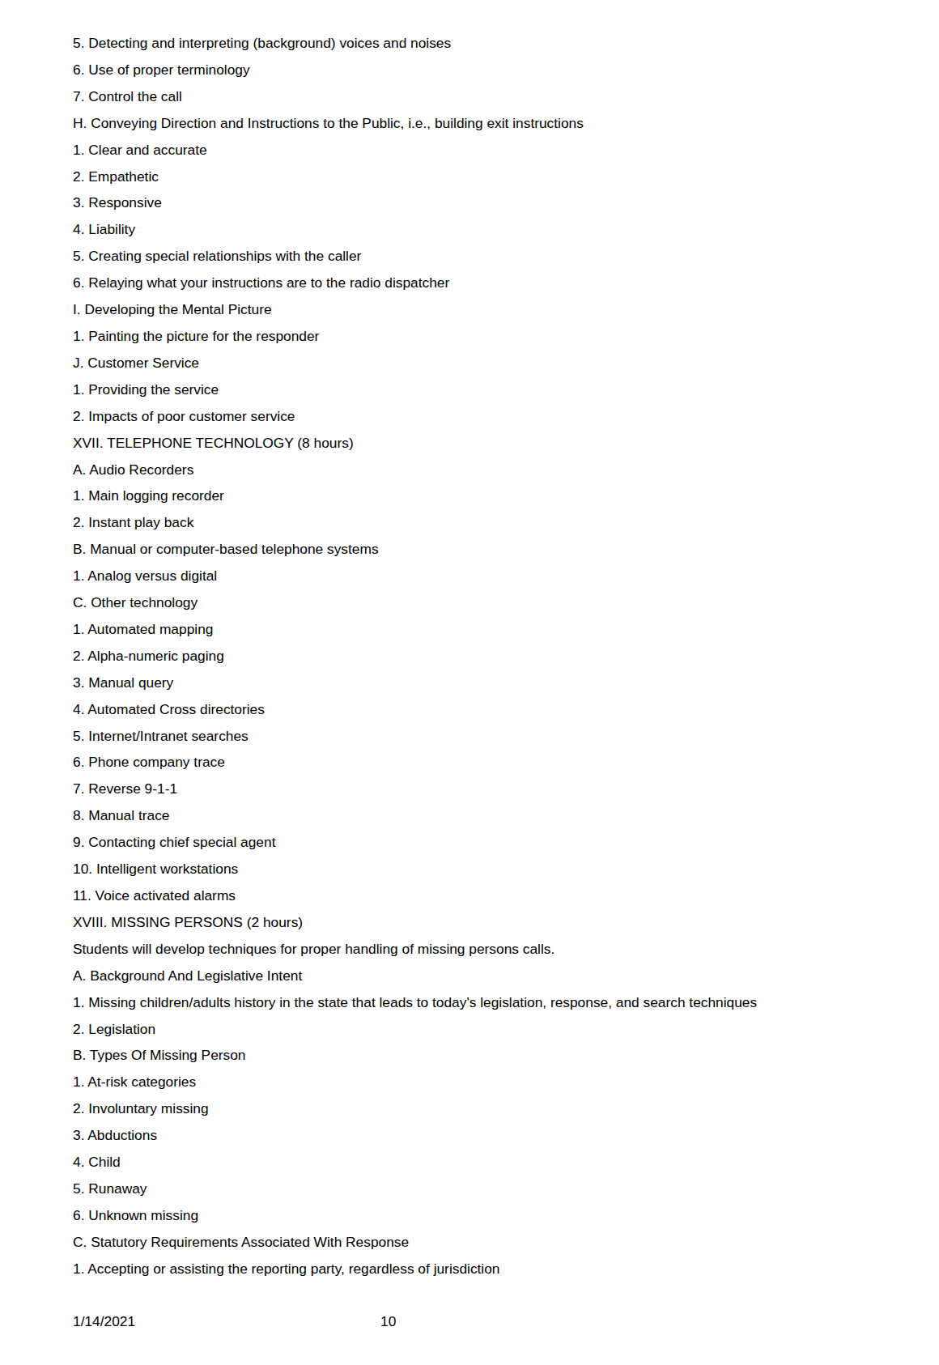5. Detecting and interpreting (background) voices and noises
6. Use of proper terminology
7. Control the call
H. Conveying Direction and Instructions to the Public, i.e., building exit instructions
1. Clear and accurate
2. Empathetic
3. Responsive
4. Liability
5. Creating special relationships with the caller
6. Relaying what your instructions are to the radio dispatcher
I. Developing the Mental Picture
1. Painting the picture for the responder
J. Customer Service
1. Providing the service
2. Impacts of poor customer service
XVII. TELEPHONE TECHNOLOGY (8 hours)
A. Audio Recorders
1. Main logging recorder
2. Instant play back
B. Manual or computer-based telephone systems
1. Analog versus digital
C. Other technology
1. Automated mapping
2. Alpha-numeric paging
3. Manual query
4. Automated Cross directories
5. Internet/Intranet searches
6. Phone company trace
7. Reverse 9-1-1
8. Manual trace
9. Contacting chief special agent
10. Intelligent workstations
11. Voice activated alarms
XVIII. MISSING PERSONS (2 hours)
Students will develop techniques for proper handling of missing persons calls.
A. Background And Legislative Intent
1. Missing children/adults history in the state that leads to today's legislation, response, and search techniques
2. Legislation
B. Types Of Missing Person
1. At-risk categories
2. Involuntary missing
3. Abductions
4. Child
5. Runaway
6. Unknown missing
C. Statutory Requirements Associated With Response
1. Accepting or assisting the reporting party, regardless of jurisdiction
1/14/2021 10